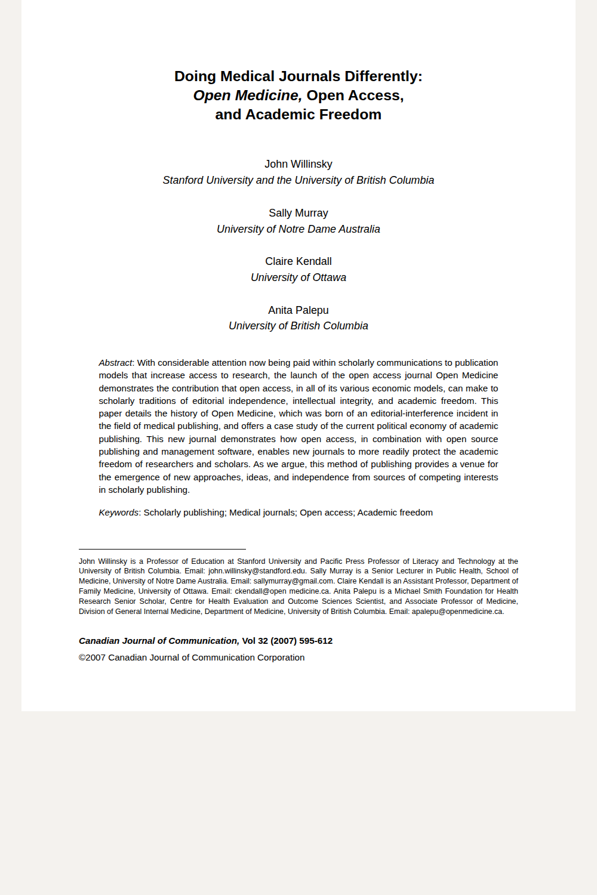Doing Medical Journals Differently:
Open Medicine, Open Access,
and Academic Freedom
John Willinsky
Stanford University and the University of British Columbia
Sally Murray
University of Notre Dame Australia
Claire Kendall
University of Ottawa
Anita Palepu
University of British Columbia
Abstract: With considerable attention now being paid within scholarly communications to publication models that increase access to research, the launch of the open access journal Open Medicine demonstrates the contribution that open access, in all of its various economic models, can make to scholarly traditions of editorial independence, intellectual integrity, and academic freedom. This paper details the history of Open Medicine, which was born of an editorial-interference incident in the field of medical publishing, and offers a case study of the current political economy of academic publishing. This new journal demonstrates how open access, in combination with open source publishing and management software, enables new journals to more readily protect the academic freedom of researchers and scholars. As we argue, this method of publishing provides a venue for the emergence of new approaches, ideas, and independence from sources of competing interests in scholarly publishing.
Keywords: Scholarly publishing; Medical journals; Open access; Academic freedom
John Willinsky is a Professor of Education at Stanford University and Pacific Press Professor of Literacy and Technology at the University of British Columbia. Email: john.willinsky@standford.edu. Sally Murray is a Senior Lecturer in Public Health, School of Medicine, University of Notre Dame Australia. Email: sallymurray@gmail.com. Claire Kendall is an Assistant Professor, Department of Family Medicine, University of Ottawa. Email: ckendall@open medicine.ca. Anita Palepu is a Michael Smith Foundation for Health Research Senior Scholar, Centre for Health Evaluation and Outcome Sciences Scientist, and Associate Professor of Medicine, Division of General Internal Medicine, Department of Medicine, University of British Columbia. Email: apalepu@openmedicine.ca.
Canadian Journal of Communication, Vol 32 (2007) 595-612
©2007 Canadian Journal of Communication Corporation